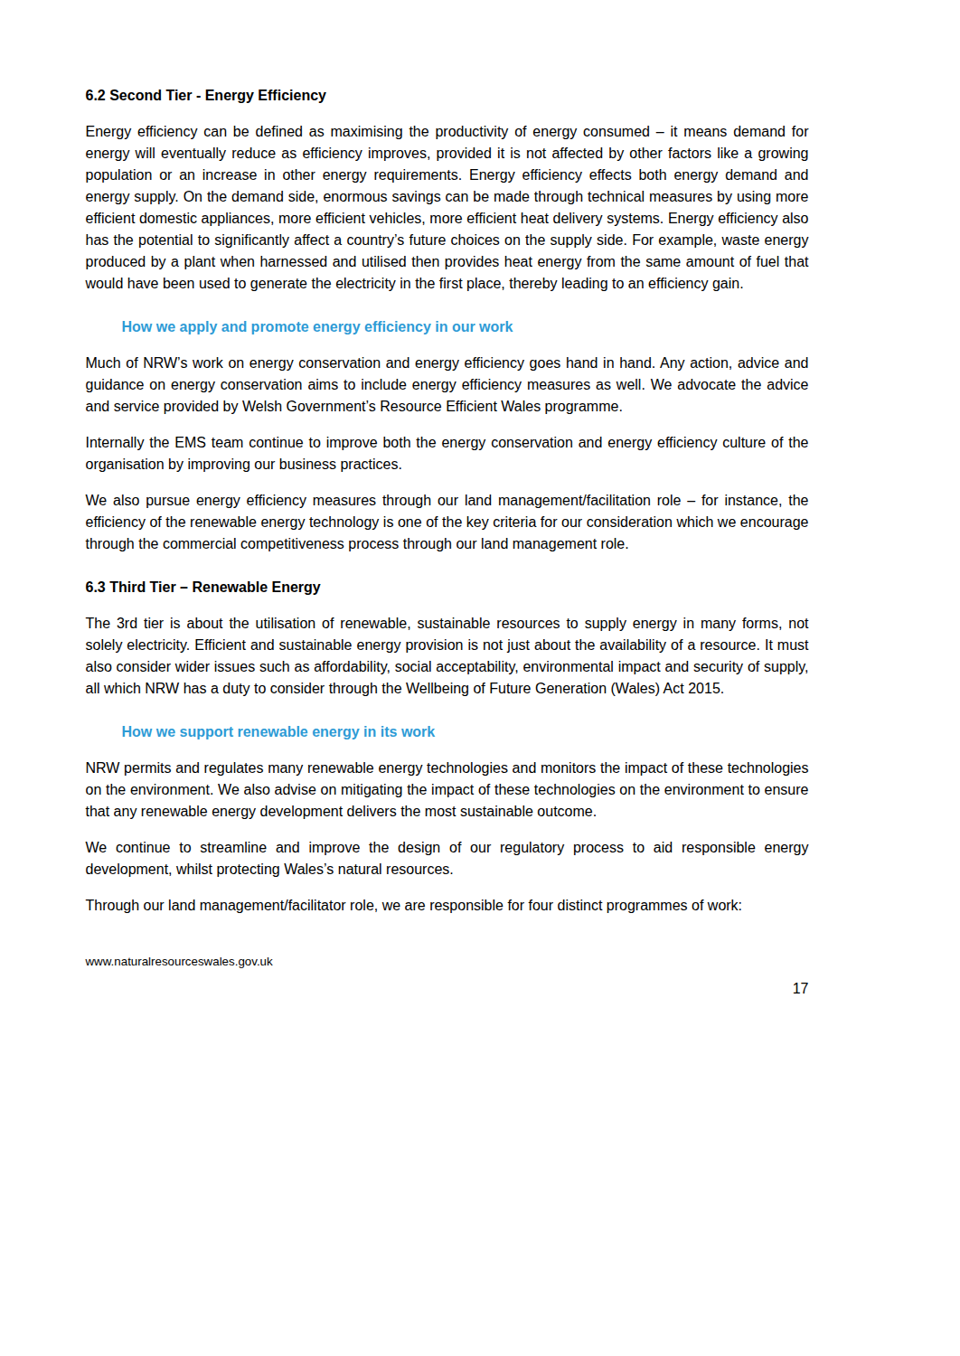6.2 Second Tier - Energy Efficiency
Energy efficiency can be defined as maximising the productivity of energy consumed – it means demand for energy will eventually reduce as efficiency improves, provided it is not affected by other factors like a growing population or an increase in other energy requirements. Energy efficiency effects both energy demand and energy supply. On the demand side, enormous savings can be made through technical measures by using more efficient domestic appliances, more efficient vehicles, more efficient heat delivery systems. Energy efficiency also has the potential to significantly affect a country’s future choices on the supply side. For example, waste energy produced by a plant when harnessed and utilised then provides heat energy from the same amount of fuel that would have been used to generate the electricity in the first place, thereby leading to an efficiency gain.
How we apply and promote energy efficiency in our work
Much of NRW’s work on energy conservation and energy efficiency goes hand in hand. Any action, advice and guidance on energy conservation aims to include energy efficiency measures as well. We advocate the advice and service provided by Welsh Government’s Resource Efficient Wales programme.
Internally the EMS team continue to improve both the energy conservation and energy efficiency culture of the organisation by improving our business practices.
We also pursue energy efficiency measures through our land management/facilitation role – for instance, the efficiency of the renewable energy technology is one of the key criteria for our consideration which we encourage through the commercial competitiveness process through our land management role.
6.3 Third Tier – Renewable Energy
The 3rd tier is about the utilisation of renewable, sustainable resources to supply energy in many forms, not solely electricity. Efficient and sustainable energy provision is not just about the availability of a resource. It must also consider wider issues such as affordability, social acceptability, environmental impact and security of supply, all which NRW has a duty to consider through the Wellbeing of Future Generation (Wales) Act 2015.
How we support renewable energy in its work
NRW permits and regulates many renewable energy technologies and monitors the impact of these technologies on the environment. We also advise on mitigating the impact of these technologies on the environment to ensure that any renewable energy development delivers the most sustainable outcome.
We continue to streamline and improve the design of our regulatory process to aid responsible energy development, whilst protecting Wales’s natural resources.
Through our land management/facilitator role, we are responsible for four distinct programmes of work:
www.naturalresourceswales.gov.uk
17